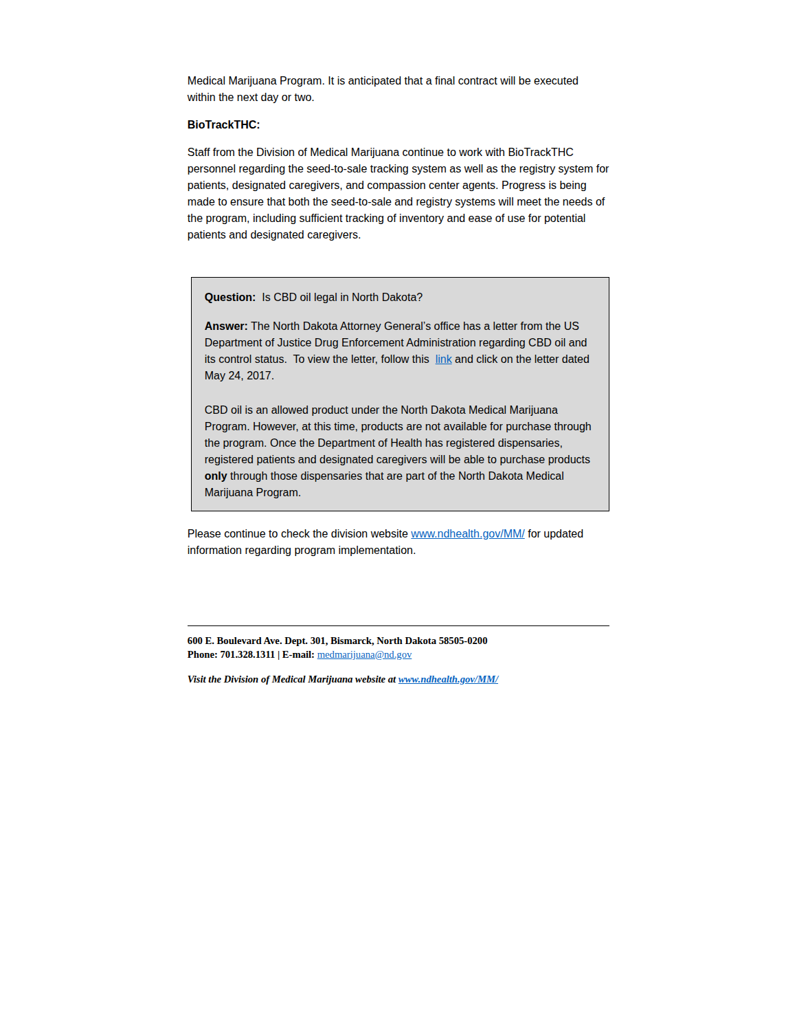Medical Marijuana Program. It is anticipated that a final contract will be executed within the next day or two.
BioTrackTHC:
Staff from the Division of Medical Marijuana continue to work with BioTrackTHC personnel regarding the seed-to-sale tracking system as well as the registry system for patients, designated caregivers, and compassion center agents. Progress is being made to ensure that both the seed-to-sale and registry systems will meet the needs of the program, including sufficient tracking of inventory and ease of use for potential patients and designated caregivers.
Question: Is CBD oil legal in North Dakota?
Answer: The North Dakota Attorney General’s office has a letter from the US Department of Justice Drug Enforcement Administration regarding CBD oil and its control status. To view the letter, follow this link and click on the letter dated May 24, 2017.
CBD oil is an allowed product under the North Dakota Medical Marijuana Program. However, at this time, products are not available for purchase through the program. Once the Department of Health has registered dispensaries, registered patients and designated caregivers will be able to purchase products only through those dispensaries that are part of the North Dakota Medical Marijuana Program.
Please continue to check the division website www.ndhealth.gov/MM/ for updated information regarding program implementation.
600 E. Boulevard Ave. Dept. 301, Bismarck, North Dakota 58505-0200
Phone: 701.328.1311 | E-mail: medmarijuana@nd.gov
Visit the Division of Medical Marijuana website at www.ndhealth.gov/MM/